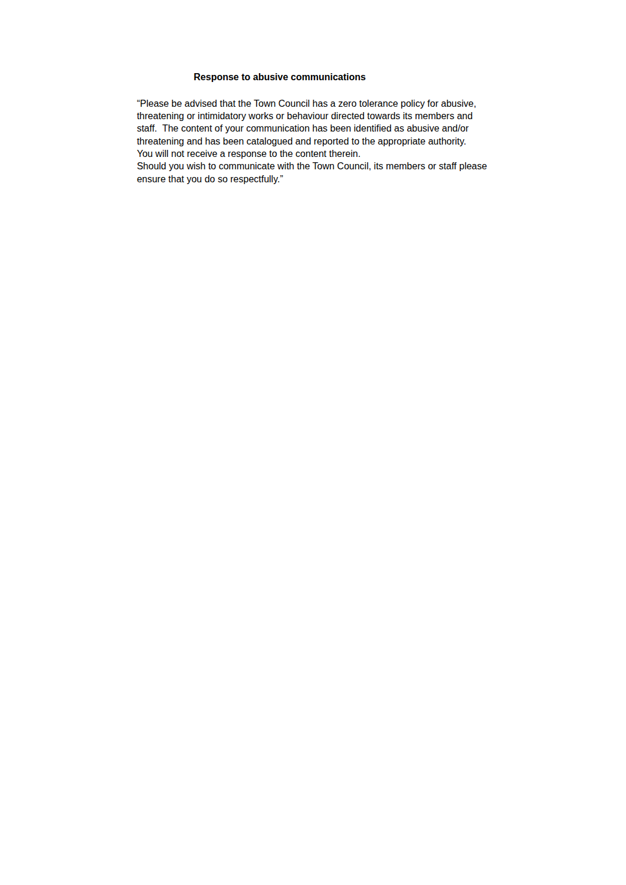Response to abusive communications
“Please be advised that the Town Council has a zero tolerance policy for abusive, threatening or intimidatory works or behaviour directed towards its members and staff. The content of your communication has been identified as abusive and/or threatening and has been catalogued and reported to the appropriate authority.
You will not receive a response to the content therein.
Should you wish to communicate with the Town Council, its members or staff please ensure that you do so respectfully.”